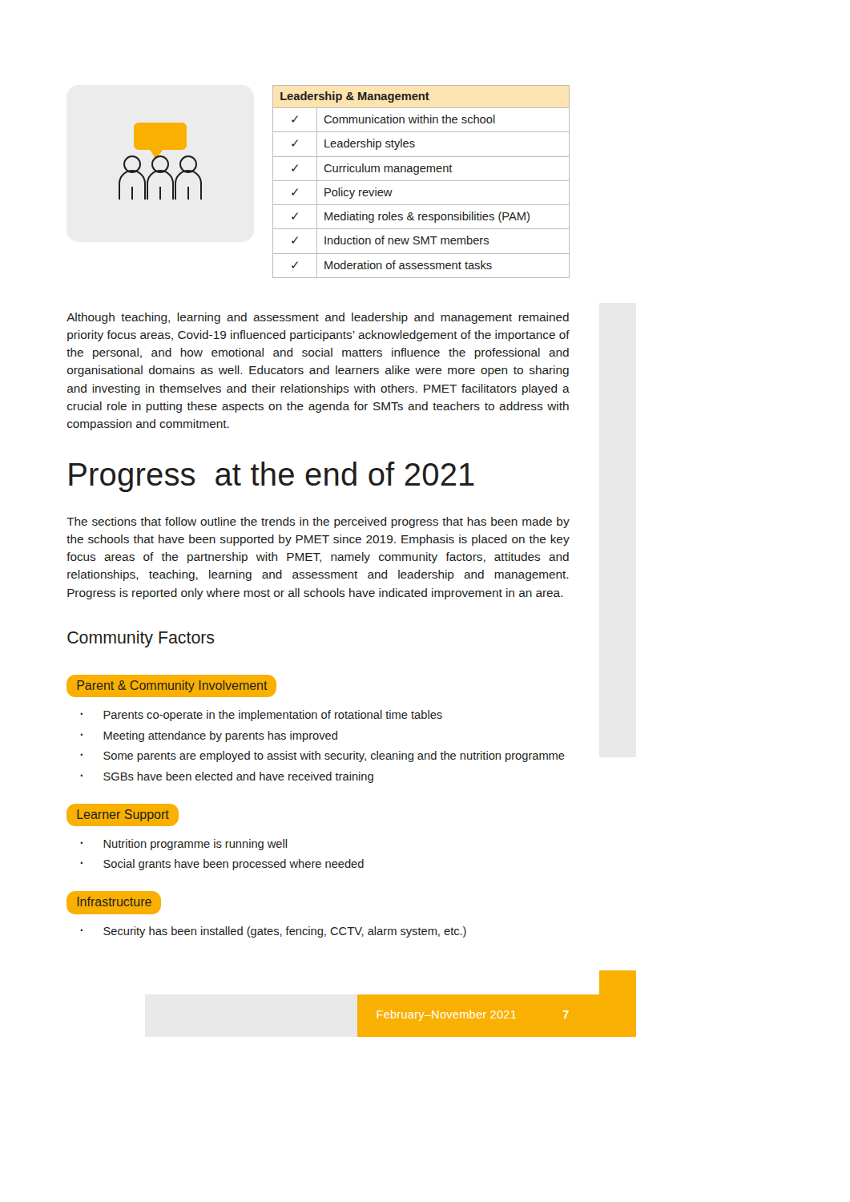Leadership & Management
| ✓ | Communication within the school |
| ✓ | Leadership styles |
| ✓ | Curriculum management |
| ✓ | Policy review |
| ✓ | Mediating roles & responsibilities (PAM) |
| ✓ | Induction of new SMT members |
| ✓ | Moderation of assessment tasks |
Although teaching, learning and assessment and leadership and management remained priority focus areas, Covid-19 influenced participants’ acknowledgement of the importance of the personal, and how emotional and social matters influence the professional and organisational domains as well. Educators and learners alike were more open to sharing and investing in themselves and their relationships with others. PMET facilitators played a crucial role in putting these aspects on the agenda for SMTs and teachers to address with compassion and commitment.
Progress at the end of 2021
The sections that follow outline the trends in the perceived progress that has been made by the schools that have been supported by PMET since 2019. Emphasis is placed on the key focus areas of the partnership with PMET, namely community factors, attitudes and relationships, teaching, learning and assessment and leadership and management. Progress is reported only where most or all schools have indicated improvement in an area.
Community Factors
Parent & Community Involvement
Parents co-operate in the implementation of rotational time tables
Meeting attendance by parents has improved
Some parents are employed to assist with security, cleaning and the nutrition programme
SGBs have been elected and have received training
Learner Support
Nutrition programme is running well
Social grants have been processed where needed
Infrastructure
Security has been installed (gates, fencing, CCTV, alarm system, etc.)
February–November 2021 7